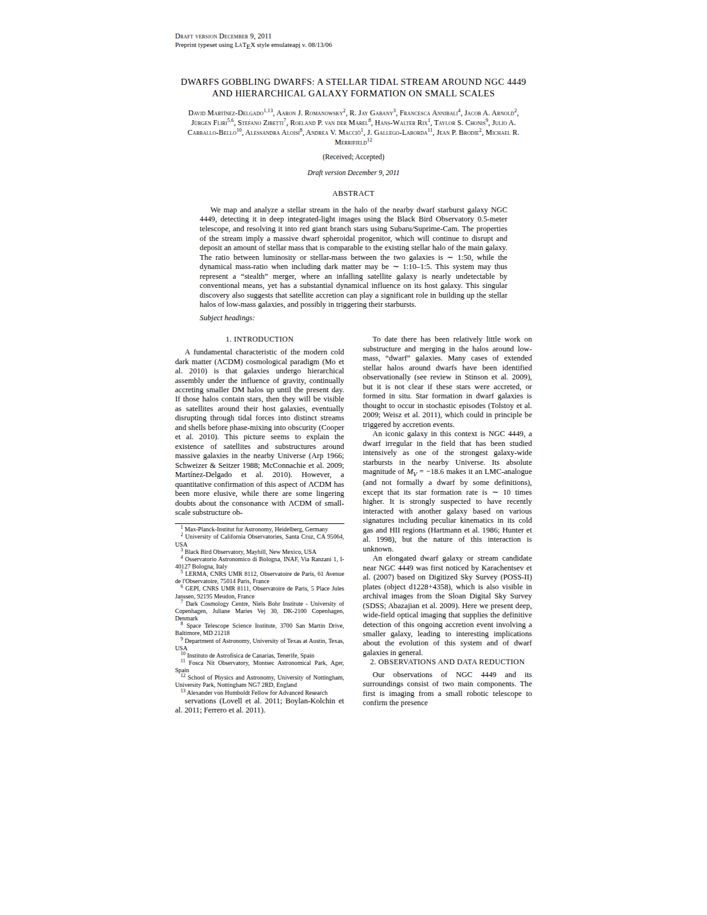Draft version December 9, 2011
Preprint typeset using La TEX style emulateapj v. 08/13/06
DWARFS GOBBLING DWARFS: A STELLAR TIDAL STREAM AROUND NGC 4449
AND HIERARCHICAL GALAXY FORMATION ON SMALL SCALES
David Martínez-Delgado1,13, Aaron J. Romanowsky2, R. Jay Gabany3, Francesca Annibali4, Jacob A. Arnold2,
Jürgen Fliri5,6, Stefano Zibetti7, Roeland P. van der Marel8, Hans-Walter Rix1, Taylor S. Chonis9, Julio A.
Carballo-Bello10, Alessandra Aloisi8, Andrea V. Macciò1, J. Gallego-Laborda11, Jean P. Brodie2, Michael R.
Merrifield12
(Received; Accepted)
Draft version December 9, 2011
ABSTRACT
We map and analyze a stellar stream in the halo of the nearby dwarf starburst galaxy NGC 4449, detecting it in deep integrated-light images using the Black Bird Observatory 0.5-meter telescope, and resolving it into red giant branch stars using Subaru/Suprime-Cam. The properties of the stream imply a massive dwarf spheroidal progenitor, which will continue to disrupt and deposit an amount of stellar mass that is comparable to the existing stellar halo of the main galaxy. The ratio between luminosity or stellar-mass between the two galaxies is ∼ 1:50, while the dynamical mass-ratio when including dark matter may be ∼ 1:10–1:5. This system may thus represent a “stealth” merger, where an infalling satellite galaxy is nearly undetectable by conventional means, yet has a substantial dynamical influence on its host galaxy. This singular discovery also suggests that satellite accretion can play a significant role in building up the stellar halos of low-mass galaxies, and possibly in triggering their starbursts.
Subject headings:
1. INTRODUCTION
A fundamental characteristic of the modern cold dark matter (ΛCDM) cosmological paradigm (Mo et al. 2010) is that galaxies undergo hierarchical assembly under the influence of gravity, continually accreting smaller DM halos up until the present day. If those halos contain stars, then they will be visible as satellites around their host galaxies, eventually disrupting through tidal forces into distinct streams and shells before phase-mixing into obscurity (Cooper et al. 2010). This picture seems to explain the existence of satellites and substructures around massive galaxies in the nearby Universe (Arp 1966; Schweizer & Seitzer 1988; McConnachie et al. 2009; Martínez-Delgado et al. 2010). However, a quantitative confirmation of this aspect of ΛCDM has been more elusive, while there are some lingering doubts about the consonance with ΛCDM of small-scale substructure ob-
1 Max-Planck-Institut fur Astronomy, Heidelberg, Germany
2 University of California Observatories, Santa Cruz, CA 95064, USA
3 Black Bird Observatory, Mayhill, New Mexico, USA
4 Osservatorio Astronomico di Bologna, INAF, Via Ranzani 1, I-40127 Bologna, Italy
5 LERMA, CNRS UMR 8112, Observatoire de Paris, 61 Avenue de l'Observatoire, 75014 Paris, France
6 GEPI, CNRS UMR 8111, Observatoire de Paris, 5 Place Jules Janssen, 92195 Meudon, France
7 Dark Cosmology Centre, Niels Bohr Institute - University of Copenhagen, Juliane Maries Vej 30, DK-2100 Copenhagen, Denmark
8 Space Telescope Science Institute, 3700 San Martin Drive, Baltimore, MD 21218
9 Department of Astronomy, University of Texas at Austin, Texas, USA
10 Instituto de Astrofisica de Canarias, Tenerife, Spain
11 Fosca Nit Observatory, Montsec Astronomical Park, Ager, Spain
12 School of Physics and Astronomy, University of Nottingham, University Park, Nottingham NG7 2RD, England
13 Alexander von Humboldt Fellow for Advanced Research
servations (Lovell et al. 2011; Boylan-Kolchin et al. 2011; Ferrero et al. 2011).
To date there has been relatively little work on substructure and merging in the halos around low-mass, “dwarf” galaxies. Many cases of extended stellar halos around dwarfs have been identified observationally (see review in Stinson et al. 2009), but it is not clear if these stars were accreted, or formed in situ. Star formation in dwarf galaxies is thought to occur in stochastic episodes (Tolstoy et al. 2009; Weisz et al. 2011), which could in principle be triggered by accretion events.
An iconic galaxy in this context is NGC 4449, a dwarf irregular in the field that has been studied intensively as one of the strongest galaxy-wide starbursts in the nearby Universe. Its absolute magnitude of MV = −18.6 makes it an LMC-analogue (and not formally a dwarf by some definitions), except that its star formation rate is ∼ 10 times higher. It is strongly suspected to have recently interacted with another galaxy based on various signatures including peculiar kinematics in its cold gas and HII regions (Hartmann et al. 1986; Hunter et al. 1998), but the nature of this interaction is unknown.
An elongated dwarf galaxy or stream candidate near NGC 4449 was first noticed by Karachentsev et al. (2007) based on Digitized Sky Survey (POSS-II) plates (object d1228+4358), which is also visible in archival images from the Sloan Digital Sky Survey (SDSS; Abazajian et al. 2009). Here we present deep, wide-field optical imaging that supplies the definitive detection of this ongoing accretion event involving a smaller galaxy, leading to interesting implications about the evolution of this system and of dwarf galaxies in general.
2. OBSERVATIONS AND DATA REDUCTION
Our observations of NGC 4449 and its surroundings consist of two main components. The first is imaging from a small robotic telescope to confirm the presence